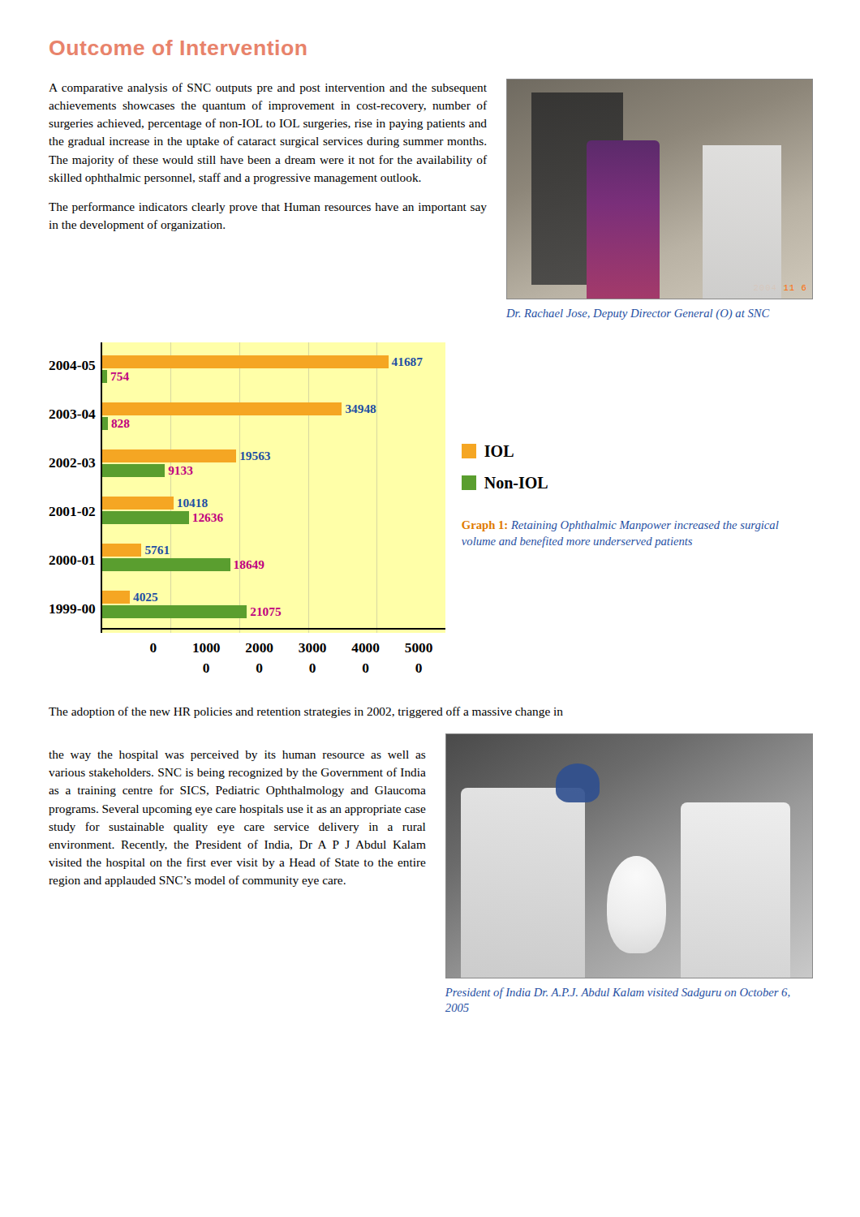Outcome of Intervention
A comparative analysis of SNC outputs pre and post intervention and the subsequent achievements showcases the quantum of improvement in cost-recovery, number of surgeries achieved, percentage of non-IOL to IOL surgeries, rise in paying patients and the gradual increase in the uptake of cataract surgical services during summer months. The majority of these would still have been a dream were it not for the availability of skilled ophthalmic personnel, staff and a progressive management outlook.
The performance indicators clearly prove that Human resources have an important say in the development of organization.
2004 11 6
Dr. Rachael Jose, Deputy Director General (O) at SNC
2004-05
2003-04
2002-03
2001-02
2000-01
1999-00
41687
754
34948
828
19563
9133
10418
12636
5761
18649
4025
21075
010002000300040005000
00000
IOL
Non-IOL
Graph 1: Retaining Ophthalmic Manpower increased the surgical volume and benefited more underserved patients
The adoption of the new HR policies and retention strategies in 2002, triggered off a massive change in
the way the hospital was perceived by its human resource as well as various stakeholders. SNC is being recognized by the Government of India as a training centre for SICS, Pediatric Ophthalmology and Glaucoma programs. Several upcoming eye care hospitals use it as an appropriate case study for sustainable quality eye care service delivery in a rural environment. Recently, the President of India, Dr A P J Abdul Kalam visited the hospital on the first ever visit by a Head of State to the entire region and applauded SNC’s model of community eye care.
President of India Dr. A.P.J. Abdul Kalam visited Sadguru on October 6, 2005